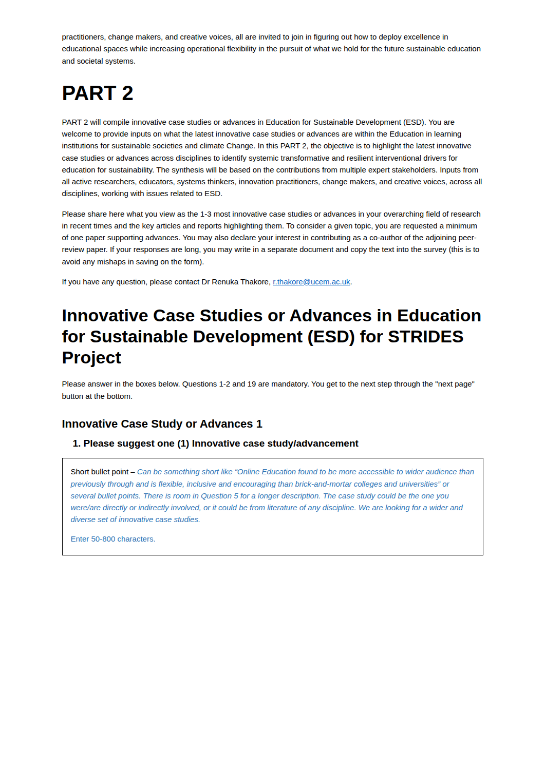practitioners, change makers, and creative voices, all are invited to join in figuring out how to deploy excellence in educational spaces while increasing operational flexibility in the pursuit of what we hold for the future sustainable education and societal systems.
PART 2
PART 2 will compile innovative case studies or advances in Education for Sustainable Development (ESD). You are welcome to provide inputs on what the latest innovative case studies or advances are within the Education in learning institutions for sustainable societies and climate Change. In this PART 2, the objective is to highlight the latest innovative case studies or advances across disciplines to identify systemic transformative and resilient interventional drivers for education for sustainability. The synthesis will be based on the contributions from multiple expert stakeholders. Inputs from all active researchers, educators, systems thinkers, innovation practitioners, change makers, and creative voices, across all disciplines, working with issues related to ESD.
Please share here what you view as the 1-3 most innovative case studies or advances in your overarching field of research in recent times and the key articles and reports highlighting them. To consider a given topic, you are requested a minimum of one paper supporting advances. You may also declare your interest in contributing as a co-author of the adjoining peer-review paper. If your responses are long, you may write in a separate document and copy the text into the survey (this is to avoid any mishaps in saving on the form).
If you have any question, please contact Dr Renuka Thakore, r.thakore@ucem.ac.uk.
Innovative Case Studies or Advances in Education for Sustainable Development (ESD) for STRIDES Project
Please answer in the boxes below. Questions 1-2 and 19 are mandatory. You get to the next step through the "next page" button at the bottom.
Innovative Case Study or Advances 1
Please suggest one (1) Innovative case study/advancement
Short bullet point – Can be something short like “Online Education found to be more accessible to wider audience than previously through and is flexible, inclusive and encouraging than brick-and-mortar colleges and universities” or several bullet points. There is room in Question 5 for a longer description. The case study could be the one you were/are directly or indirectly involved, or it could be from literature of any discipline. We are looking for a wider and diverse set of innovative case studies.
Enter 50-800 characters.